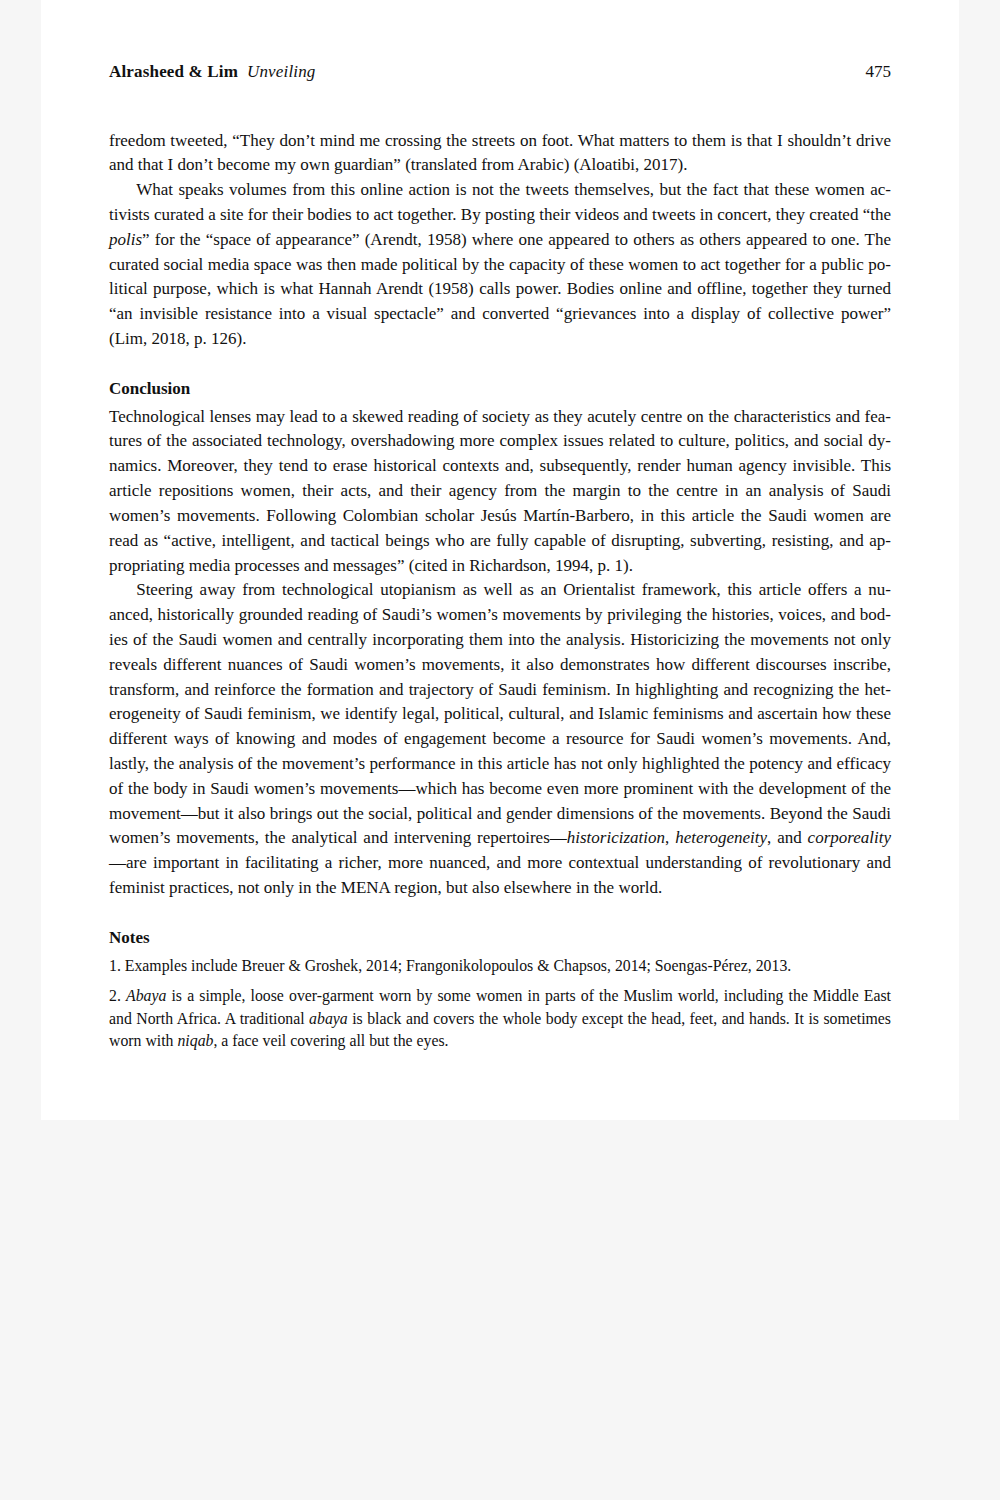Alrasheed & Lim Unveiling
475
freedom tweeted, “They don’t mind me crossing the streets on foot. What matters to them is that I shouldn’t drive and that I don’t become my own guardian” (translated from Arabic) (Aloatibi, 2017).
What speaks volumes from this online action is not the tweets themselves, but the fact that these women activists curated a site for their bodies to act together. By posting their videos and tweets in concert, they created “the polis” for the “space of appearance” (Arendt, 1958) where one appeared to others as others appeared to one. The curated social media space was then made political by the capacity of these women to act together for a public political purpose, which is what Hannah Arendt (1958) calls power. Bodies online and offline, together they turned “an invisible resistance into a visual spectacle” and converted “grievances into a display of collective power” (Lim, 2018, p. 126).
Conclusion
Technological lenses may lead to a skewed reading of society as they acutely centre on the characteristics and features of the associated technology, overshadowing more complex issues related to culture, politics, and social dynamics. Moreover, they tend to erase historical contexts and, subsequently, render human agency invisible. This article repositions women, their acts, and their agency from the margin to the centre in an analysis of Saudi women’s movements. Following Colombian scholar Jesús Martín-Barbero, in this article the Saudi women are read as “active, intelligent, and tactical beings who are fully capable of disrupting, subverting, resisting, and appropriating media processes and messages” (cited in Richardson, 1994, p. 1).
Steering away from technological utopianism as well as an Orientalist framework, this article offers a nuanced, historically grounded reading of Saudi’s women’s movements by privileging the histories, voices, and bodies of the Saudi women and centrally incorporating them into the analysis. Historicizing the movements not only reveals different nuances of Saudi women’s movements, it also demonstrates how different discourses inscribe, transform, and reinforce the formation and trajectory of Saudi feminism. In highlighting and recognizing the heterogeneity of Saudi feminism, we identify legal, political, cultural, and Islamic feminisms and ascertain how these different ways of knowing and modes of engagement become a resource for Saudi women’s movements. And, lastly, the analysis of the movement’s performance in this article has not only highlighted the potency and efficacy of the body in Saudi women’s movements—which has become even more prominent with the development of the movement—but it also brings out the social, political and gender dimensions of the movements. Beyond the Saudi women’s movements, the analytical and intervening repertoires—historicization, heterogeneity, and corporeality—are important in facilitating a richer, more nuanced, and more contextual understanding of revolutionary and feminist practices, not only in the MENA region, but also elsewhere in the world.
Notes
1. Examples include Breuer & Groshek, 2014; Frangonikolopoulos & Chapsos, 2014; Soengas-Pérez, 2013.
2. Abaya is a simple, loose over-garment worn by some women in parts of the Muslim world, including the Middle East and North Africa. A traditional abaya is black and covers the whole body except the head, feet, and hands. It is sometimes worn with niqab, a face veil covering all but the eyes.